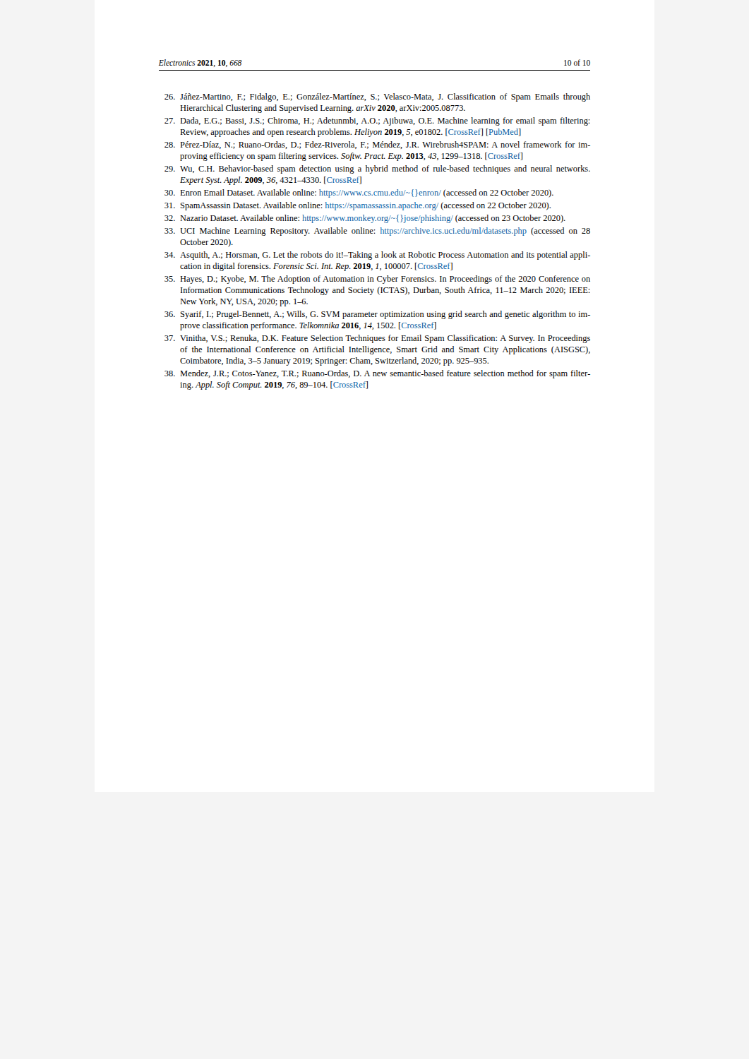Electronics 2021, 10, 668
10 of 10
26. Jáñez-Martino, F.; Fidalgo, E.; González-Martínez, S.; Velasco-Mata, J. Classification of Spam Emails through Hierarchical Clustering and Supervised Learning. arXiv 2020, arXiv:2005.08773.
27. Dada, E.G.; Bassi, J.S.; Chiroma, H.; Adetunmbi, A.O.; Ajibuwa, O.E. Machine learning for email spam filtering: Review, approaches and open research problems. Heliyon 2019, 5, e01802. [CrossRef] [PubMed]
28. Pérez-Díaz, N.; Ruano-Ordas, D.; Fdez-Riverola, F.; Méndez, J.R. Wirebrush4SPAM: A novel framework for improving efficiency on spam filtering services. Softw. Pract. Exp. 2013, 43, 1299–1318. [CrossRef]
29. Wu, C.H. Behavior-based spam detection using a hybrid method of rule-based techniques and neural networks. Expert Syst. Appl. 2009, 36, 4321–4330. [CrossRef]
30. Enron Email Dataset. Available online: https://www.cs.cmu.edu/~{}enron/ (accessed on 22 October 2020).
31. SpamAssassin Dataset. Available online: https://spamassassin.apache.org/ (accessed on 22 October 2020).
32. Nazario Dataset. Available online: https://www.monkey.org/~{}jose/phishing/ (accessed on 23 October 2020).
33. UCI Machine Learning Repository. Available online: https://archive.ics.uci.edu/ml/datasets.php (accessed on 28 October 2020).
34. Asquith, A.; Horsman, G. Let the robots do it!–Taking a look at Robotic Process Automation and its potential application in digital forensics. Forensic Sci. Int. Rep. 2019, 1, 100007. [CrossRef]
35. Hayes, D.; Kyobe, M. The Adoption of Automation in Cyber Forensics. In Proceedings of the 2020 Conference on Information Communications Technology and Society (ICTAS), Durban, South Africa, 11–12 March 2020; IEEE: New York, NY, USA, 2020; pp. 1–6.
36. Syarif, I.; Prugel-Bennett, A.; Wills, G. SVM parameter optimization using grid search and genetic algorithm to improve classification performance. Telkomnika 2016, 14, 1502. [CrossRef]
37. Vinitha, V.S.; Renuka, D.K. Feature Selection Techniques for Email Spam Classification: A Survey. In Proceedings of the International Conference on Artificial Intelligence, Smart Grid and Smart City Applications (AISGSC), Coimbatore, India, 3–5 January 2019; Springer: Cham, Switzerland, 2020; pp. 925–935.
38. Mendez, J.R.; Cotos-Yanez, T.R.; Ruano-Ordas, D. A new semantic-based feature selection method for spam filtering. Appl. Soft Comput. 2019, 76, 89–104. [CrossRef]